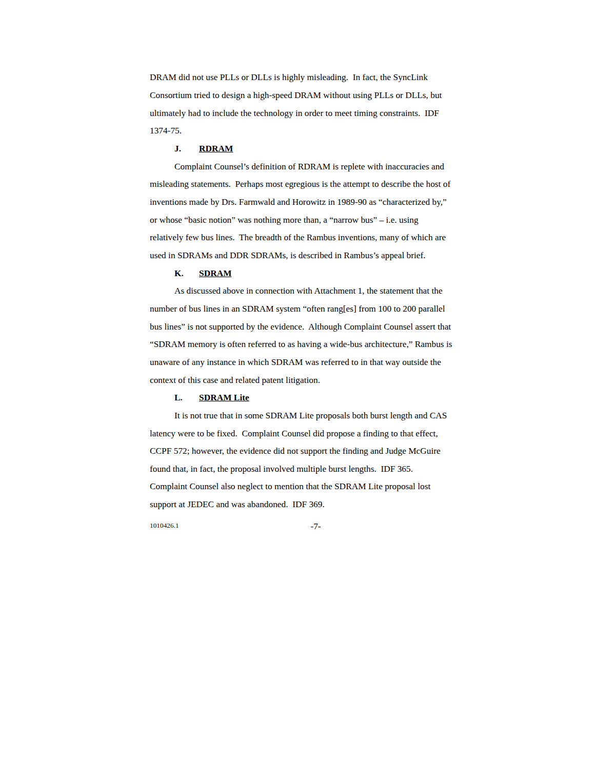DRAM did not use PLLs or DLLs is highly misleading. In fact, the SyncLink Consortium tried to design a high-speed DRAM without using PLLs or DLLs, but ultimately had to include the technology in order to meet timing constraints. IDF 1374-75.
J. RDRAM
Complaint Counsel’s definition of RDRAM is replete with inaccuracies and misleading statements. Perhaps most egregious is the attempt to describe the host of inventions made by Drs. Farmwald and Horowitz in 1989-90 as “characterized by,” or whose “basic notion” was nothing more than, a “narrow bus” – i.e. using relatively few bus lines. The breadth of the Rambus inventions, many of which are used in SDRAMs and DDR SDRAMs, is described in Rambus’s appeal brief.
K. SDRAM
As discussed above in connection with Attachment 1, the statement that the number of bus lines in an SDRAM system “often rang[es] from 100 to 200 parallel bus lines” is not supported by the evidence. Although Complaint Counsel assert that “SDRAM memory is often referred to as having a wide-bus architecture,” Rambus is unaware of any instance in which SDRAM was referred to in that way outside the context of this case and related patent litigation.
L. SDRAM Lite
It is not true that in some SDRAM Lite proposals both burst length and CAS latency were to be fixed. Complaint Counsel did propose a finding to that effect, CCPF 572; however, the evidence did not support the finding and Judge McGuire found that, in fact, the proposal involved multiple burst lengths. IDF 365. Complaint Counsel also neglect to mention that the SDRAM Lite proposal lost support at JEDEC and was abandoned. IDF 369.
1010426.1
-7-